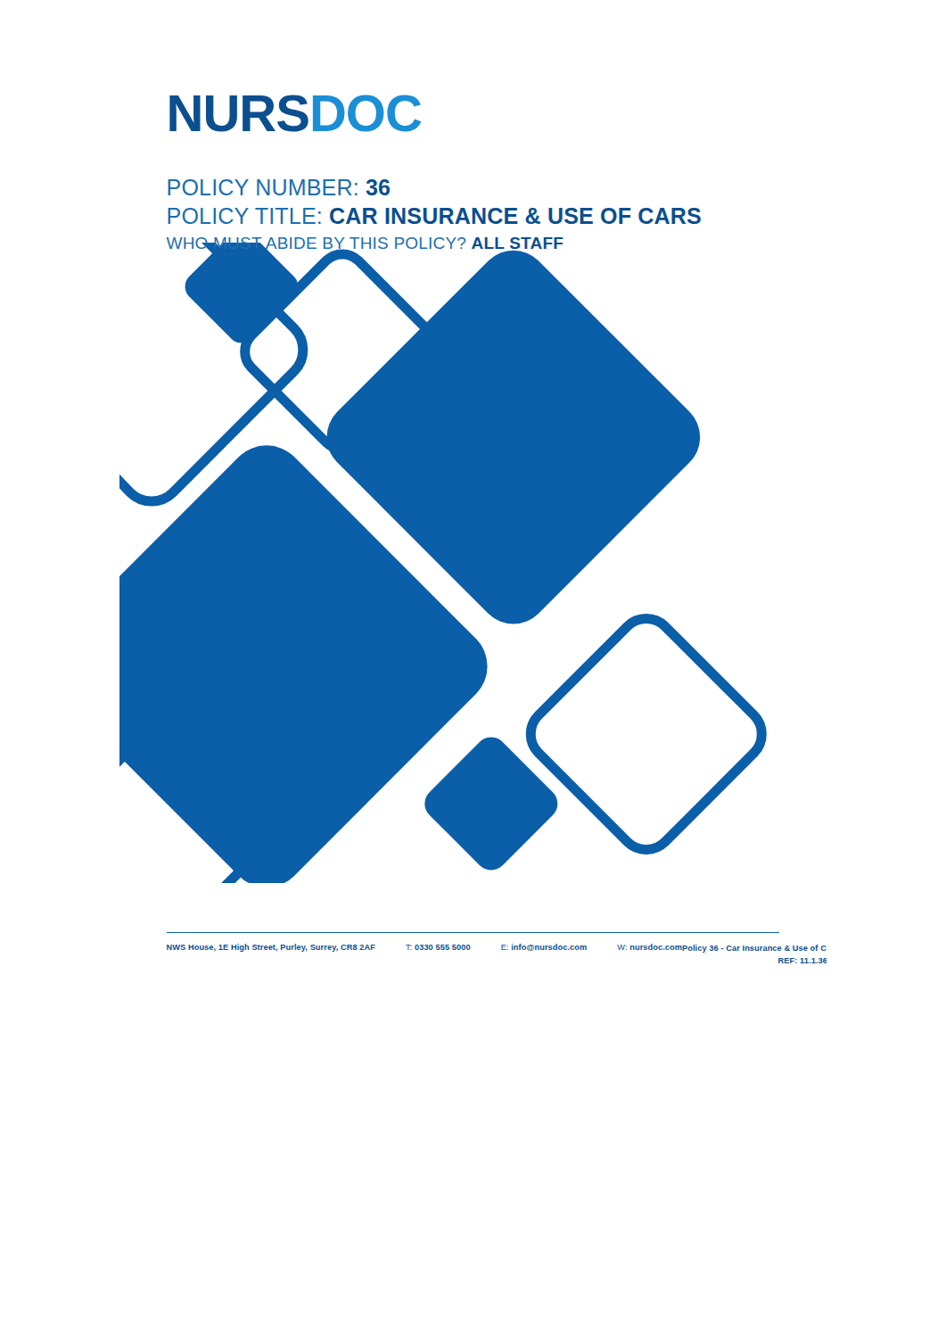NURSDOC
POLICY NUMBER: 36
POLICY TITLE: CAR INSURANCE & USE OF CARS
WHO MUST ABIDE BY THIS POLICY? ALL STAFF
NWS House, 1E High Street, Purley, Surrey, CR8 2AF T: 0330 555 5000 E: info@nursdoc.com W: nursdoc.com
Policy 36 - Car Insurance & Use of Cars
REF: 11.1.36.02